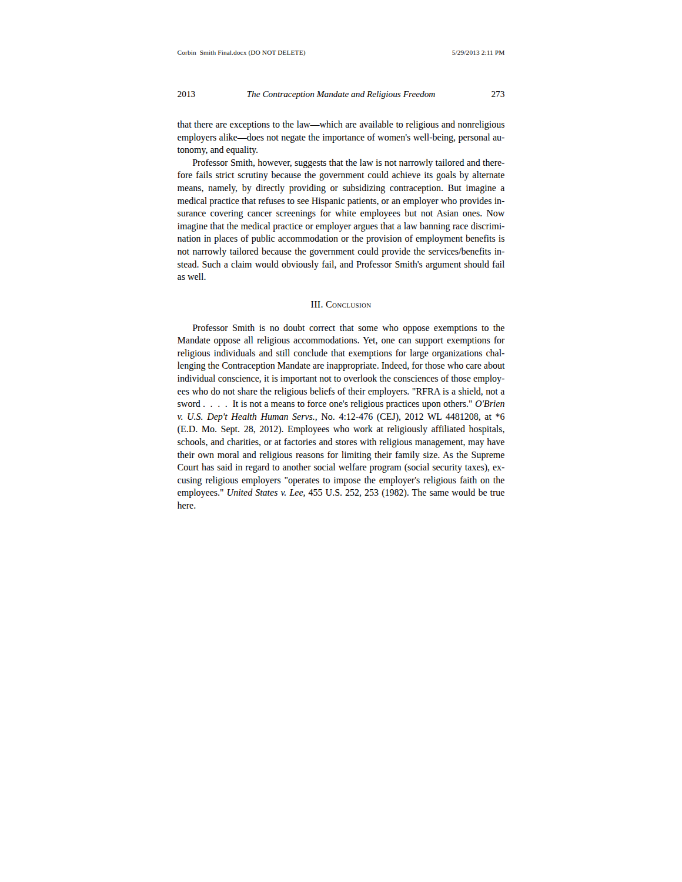Corbin Smith Final.docx (DO NOT DELETE) 5/29/2013 2:11 PM
2013 The Contraception Mandate and Religious Freedom 273
that there are exceptions to the law—which are available to religious and nonreligious employers alike—does not negate the importance of women's well-being, personal autonomy, and equality.
Professor Smith, however, suggests that the law is not narrowly tailored and therefore fails strict scrutiny because the government could achieve its goals by alternate means, namely, by directly providing or subsidizing contraception. But imagine a medical practice that refuses to see Hispanic patients, or an employer who provides insurance covering cancer screenings for white employees but not Asian ones. Now imagine that the medical practice or employer argues that a law banning race discrimination in places of public accommodation or the provision of employment benefits is not narrowly tailored because the government could provide the services/benefits instead. Such a claim would obviously fail, and Professor Smith's argument should fail as well.
III. Conclusion
Professor Smith is no doubt correct that some who oppose exemptions to the Mandate oppose all religious accommodations. Yet, one can support exemptions for religious individuals and still conclude that exemptions for large organizations challenging the Contraception Mandate are inappropriate. Indeed, for those who care about individual conscience, it is important not to overlook the consciences of those employees who do not share the religious beliefs of their employers. "RFRA is a shield, not a sword . . . . It is not a means to force one's religious practices upon others." O'Brien v. U.S. Dep't Health Human Servs., No. 4:12-476 (CEJ), 2012 WL 4481208, at *6 (E.D. Mo. Sept. 28, 2012). Employees who work at religiously affiliated hospitals, schools, and charities, or at factories and stores with religious management, may have their own moral and religious reasons for limiting their family size. As the Supreme Court has said in regard to another social welfare program (social security taxes), excusing religious employers "operates to impose the employer's religious faith on the employees." United States v. Lee, 455 U.S. 252, 253 (1982). The same would be true here.